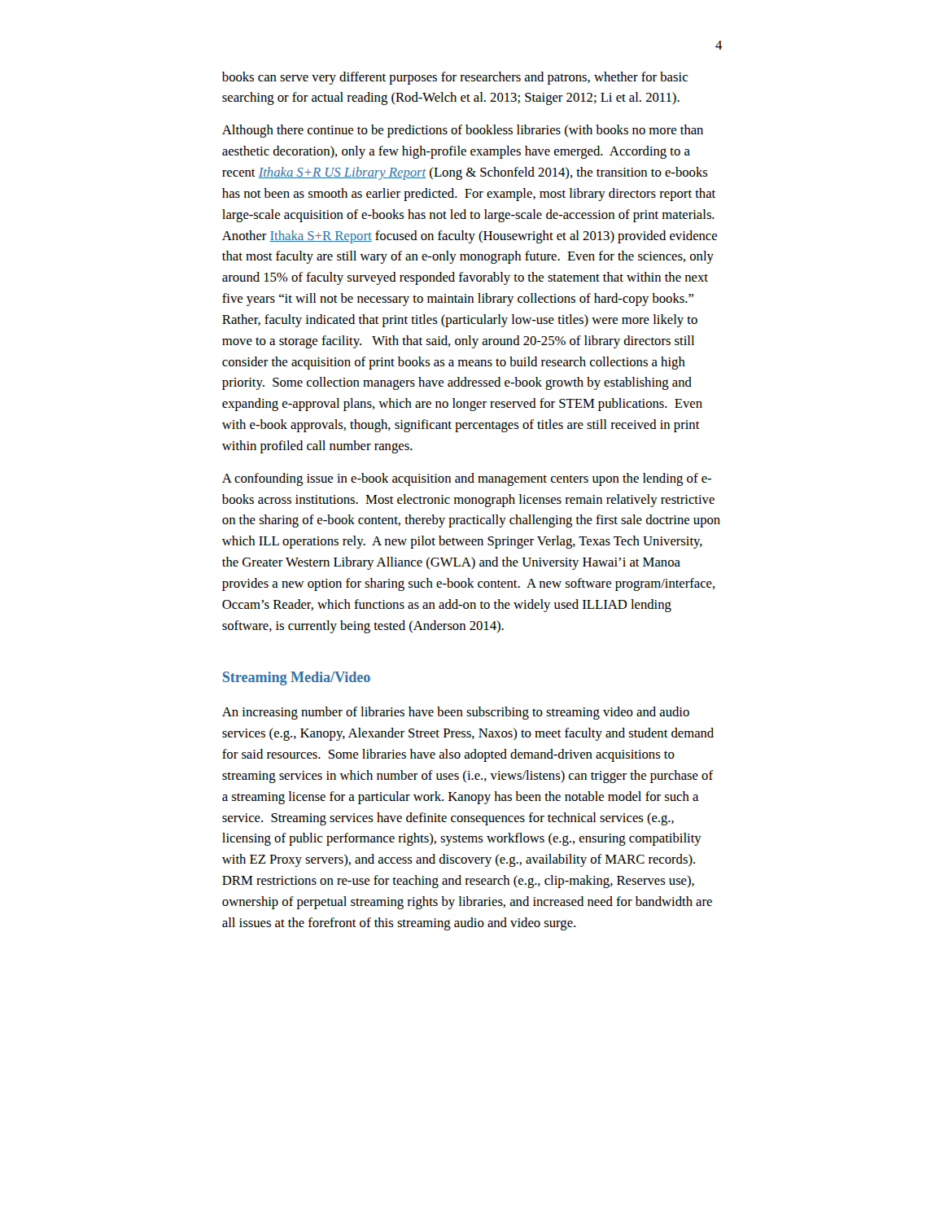4
books can serve very different purposes for researchers and patrons, whether for basic searching or for actual reading (Rod-Welch et al. 2013; Staiger 2012; Li et al. 2011).
Although there continue to be predictions of bookless libraries (with books no more than aesthetic decoration), only a few high-profile examples have emerged. According to a recent Ithaka S+R US Library Report (Long & Schonfeld 2014), the transition to e-books has not been as smooth as earlier predicted. For example, most library directors report that large-scale acquisition of e-books has not led to large-scale de-accession of print materials. Another Ithaka S+R Report focused on faculty (Housewright et al 2013) provided evidence that most faculty are still wary of an e-only monograph future. Even for the sciences, only around 15% of faculty surveyed responded favorably to the statement that within the next five years “it will not be necessary to maintain library collections of hard-copy books.” Rather, faculty indicated that print titles (particularly low-use titles) were more likely to move to a storage facility. With that said, only around 20-25% of library directors still consider the acquisition of print books as a means to build research collections a high priority. Some collection managers have addressed e-book growth by establishing and expanding e-approval plans, which are no longer reserved for STEM publications. Even with e-book approvals, though, significant percentages of titles are still received in print within profiled call number ranges.
A confounding issue in e-book acquisition and management centers upon the lending of e-books across institutions. Most electronic monograph licenses remain relatively restrictive on the sharing of e-book content, thereby practically challenging the first sale doctrine upon which ILL operations rely. A new pilot between Springer Verlag, Texas Tech University, the Greater Western Library Alliance (GWLA) and the University Hawai’i at Manoa provides a new option for sharing such e-book content. A new software program/interface, Occam’s Reader, which functions as an add-on to the widely used ILLIAD lending software, is currently being tested (Anderson 2014).
Streaming Media/Video
An increasing number of libraries have been subscribing to streaming video and audio services (e.g., Kanopy, Alexander Street Press, Naxos) to meet faculty and student demand for said resources. Some libraries have also adopted demand-driven acquisitions to streaming services in which number of uses (i.e., views/listens) can trigger the purchase of a streaming license for a particular work. Kanopy has been the notable model for such a service. Streaming services have definite consequences for technical services (e.g., licensing of public performance rights), systems workflows (e.g., ensuring compatibility with EZ Proxy servers), and access and discovery (e.g., availability of MARC records). DRM restrictions on re-use for teaching and research (e.g., clip-making, Reserves use), ownership of perpetual streaming rights by libraries, and increased need for bandwidth are all issues at the forefront of this streaming audio and video surge.